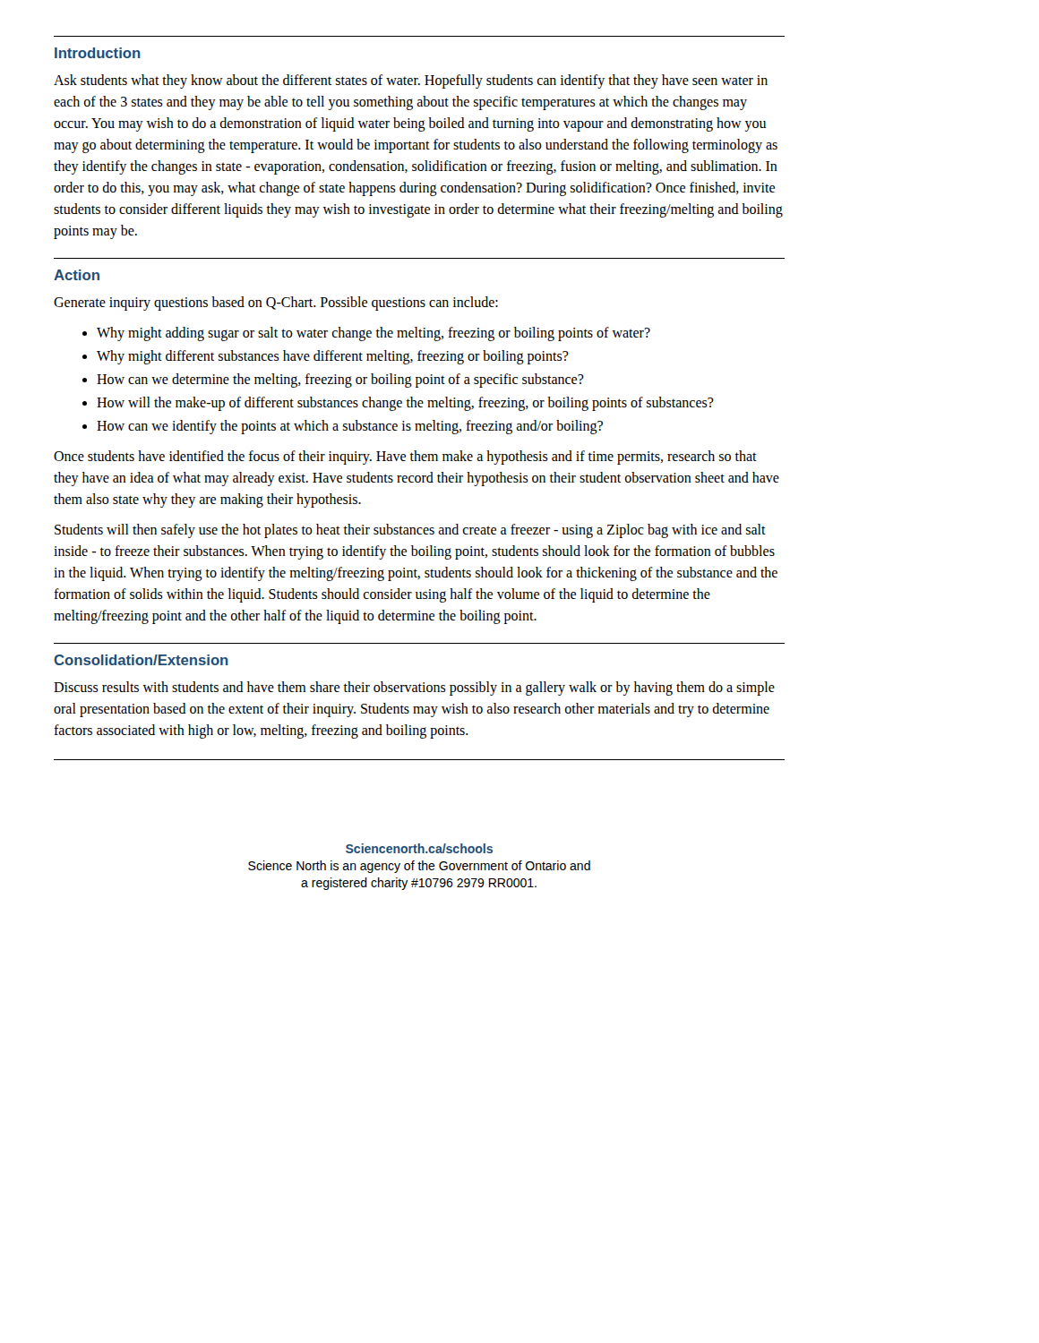Introduction
Ask students what they know about the different states of water. Hopefully students can identify that they have seen water in each of the 3 states and they may be able to tell you something about the specific temperatures at which the changes may occur. You may wish to do a demonstration of liquid water being boiled and turning into vapour and demonstrating how you may go about determining the temperature. It would be important for students to also understand the following terminology as they identify the changes in state - evaporation, condensation, solidification or freezing, fusion or melting, and sublimation. In order to do this, you may ask, what change of state happens during condensation? During solidification? Once finished, invite students to consider different liquids they may wish to investigate in order to determine what their freezing/melting and boiling points may be.
Action
Generate inquiry questions based on Q-Chart. Possible questions can include:
Why might adding sugar or salt to water change the melting, freezing or boiling points of water?
Why might different substances have different melting, freezing or boiling points?
How can we determine the melting, freezing or boiling point of a specific substance?
How will the make-up of different substances change the melting, freezing, or boiling points of substances?
How can we identify the points at which a substance is melting, freezing and/or boiling?
Once students have identified the focus of their inquiry. Have them make a hypothesis and if time permits, research so that they have an idea of what may already exist. Have students record their hypothesis on their student observation sheet and have them also state why they are making their hypothesis.
Students will then safely use the hot plates to heat their substances and create a freezer - using a Ziploc bag with ice and salt inside - to freeze their substances. When trying to identify the boiling point, students should look for the formation of bubbles in the liquid. When trying to identify the melting/freezing point, students should look for a thickening of the substance and the formation of solids within the liquid. Students should consider using half the volume of the liquid to determine the melting/freezing point and the other half of the liquid to determine the boiling point.
Consolidation/Extension
Discuss results with students and have them share their observations possibly in a gallery walk or by having them do a simple oral presentation based on the extent of their inquiry. Students may wish to also research other materials and try to determine factors associated with high or low, melting, freezing and boiling points.
Sciencenorth.ca/schools
Science North is an agency of the Government of Ontario and
a registered charity #10796 2979 RR0001.